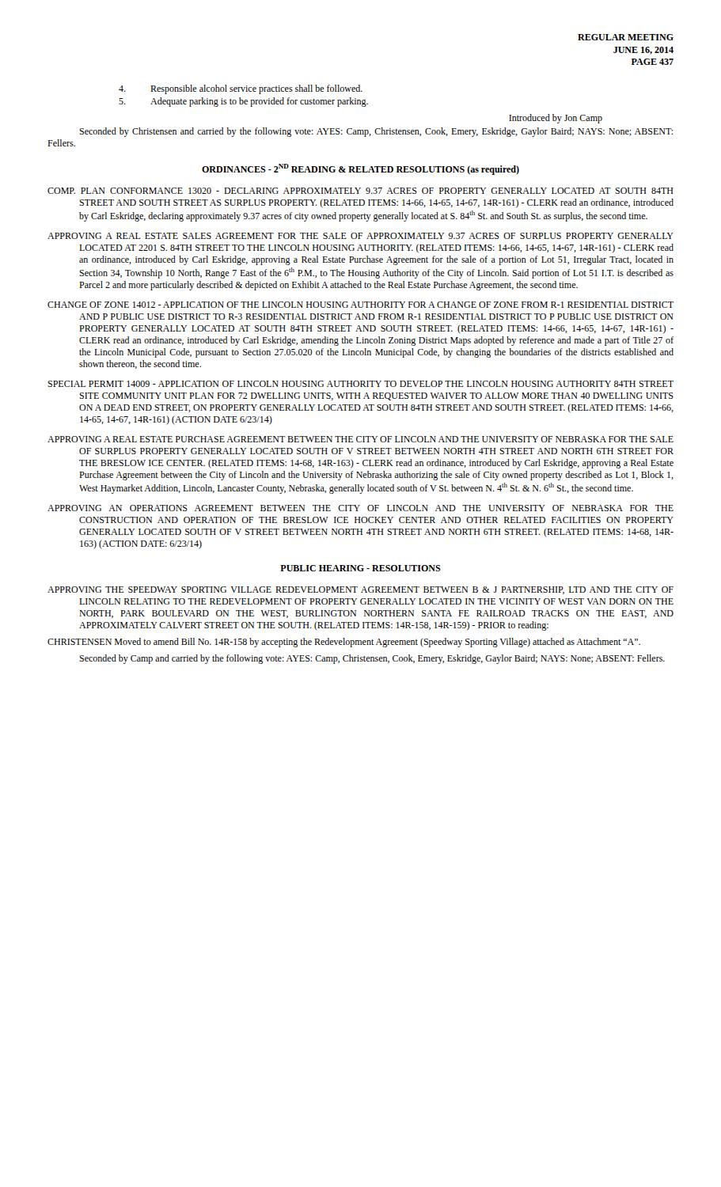REGULAR MEETING
JUNE 16, 2014
PAGE 437
4. Responsible alcohol service practices shall be followed.
5. Adequate parking is to be provided for customer parking.
Introduced by Jon Camp
Seconded by Christensen and carried by the following vote: AYES: Camp, Christensen, Cook, Emery, Eskridge, Gaylor Baird; NAYS: None; ABSENT: Fellers.
ORDINANCES - 2ND READING & RELATED RESOLUTIONS (as required)
COMP. PLAN CONFORMANCE 13020 - DECLARING APPROXIMATELY 9.37 ACRES OF PROPERTY GENERALLY LOCATED AT SOUTH 84TH STREET AND SOUTH STREET AS SURPLUS PROPERTY. (RELATED ITEMS: 14-66, 14-65, 14-67, 14R-161) - CLERK read an ordinance, introduced by Carl Eskridge, declaring approximately 9.37 acres of city owned property generally located at S. 84th St. and South St. as surplus, the second time.
APPROVING A REAL ESTATE SALES AGREEMENT FOR THE SALE OF APPROXIMATELY 9.37 ACRES OF SURPLUS PROPERTY GENERALLY LOCATED AT 2201 S. 84TH STREET TO THE LINCOLN HOUSING AUTHORITY. (RELATED ITEMS: 14-66, 14-65, 14-67, 14R-161) - CLERK read an ordinance, introduced by Carl Eskridge, approving a Real Estate Purchase Agreement for the sale of a portion of Lot 51, Irregular Tract, located in Section 34, Township 10 North, Range 7 East of the 6th P.M., to The Housing Authority of the City of Lincoln. Said portion of Lot 51 I.T. is described as Parcel 2 and more particularly described & depicted on Exhibit A attached to the Real Estate Purchase Agreement, the second time.
CHANGE OF ZONE 14012 - APPLICATION OF THE LINCOLN HOUSING AUTHORITY FOR A CHANGE OF ZONE FROM R-1 RESIDENTIAL DISTRICT AND P PUBLIC USE DISTRICT TO R-3 RESIDENTIAL DISTRICT AND FROM R-1 RESIDENTIAL DISTRICT TO P PUBLIC USE DISTRICT ON PROPERTY GENERALLY LOCATED AT SOUTH 84TH STREET AND SOUTH STREET. (RELATED ITEMS: 14-66, 14-65, 14-67, 14R-161) - CLERK read an ordinance, introduced by Carl Eskridge, amending the Lincoln Zoning District Maps adopted by reference and made a part of Title 27 of the Lincoln Municipal Code, pursuant to Section 27.05.020 of the Lincoln Municipal Code, by changing the boundaries of the districts established and shown thereon, the second time.
SPECIAL PERMIT 14009 - APPLICATION OF LINCOLN HOUSING AUTHORITY TO DEVELOP THE LINCOLN HOUSING AUTHORITY 84TH STREET SITE COMMUNITY UNIT PLAN FOR 72 DWELLING UNITS, WITH A REQUESTED WAIVER TO ALLOW MORE THAN 40 DWELLING UNITS ON A DEAD END STREET, ON PROPERTY GENERALLY LOCATED AT SOUTH 84TH STREET AND SOUTH STREET. (RELATED ITEMS: 14-66, 14-65, 14-67, 14R-161) (ACTION DATE 6/23/14)
APPROVING A REAL ESTATE PURCHASE AGREEMENT BETWEEN THE CITY OF LINCOLN AND THE UNIVERSITY OF NEBRASKA FOR THE SALE OF SURPLUS PROPERTY GENERALLY LOCATED SOUTH OF V STREET BETWEEN NORTH 4TH STREET AND NORTH 6TH STREET FOR THE BRESLOW ICE CENTER. (RELATED ITEMS: 14-68, 14R-163) - CLERK read an ordinance, introduced by Carl Eskridge, approving a Real Estate Purchase Agreement between the City of Lincoln and the University of Nebraska authorizing the sale of City owned property described as Lot 1, Block 1, West Haymarket Addition, Lincoln, Lancaster County, Nebraska, generally located south of V St. between N. 4th St. & N. 6th St., the second time.
APPROVING AN OPERATIONS AGREEMENT BETWEEN THE CITY OF LINCOLN AND THE UNIVERSITY OF NEBRASKA FOR THE CONSTRUCTION AND OPERATION OF THE BRESLOW ICE HOCKEY CENTER AND OTHER RELATED FACILITIES ON PROPERTY GENERALLY LOCATED SOUTH OF V STREET BETWEEN NORTH 4TH STREET AND NORTH 6TH STREET. (RELATED ITEMS: 14-68, 14R-163) (ACTION DATE: 6/23/14)
PUBLIC HEARING - RESOLUTIONS
APPROVING THE SPEEDWAY SPORTING VILLAGE REDEVELOPMENT AGREEMENT BETWEEN B & J PARTNERSHIP, LTD AND THE CITY OF LINCOLN RELATING TO THE REDEVELOPMENT OF PROPERTY GENERALLY LOCATED IN THE VICINITY OF WEST VAN DORN ON THE NORTH, PARK BOULEVARD ON THE WEST, BURLINGTON NORTHERN SANTA FE RAILROAD TRACKS ON THE EAST, AND APPROXIMATELY CALVERT STREET ON THE SOUTH. (RELATED ITEMS: 14R-158, 14R-159) - PRIOR to reading:
CHRISTENSEN Moved to amend Bill No. 14R-158 by accepting the Redevelopment Agreement (Speedway Sporting Village) attached as Attachment “A”.
Seconded by Camp and carried by the following vote: AYES: Camp, Christensen, Cook, Emery, Eskridge, Gaylor Baird; NAYS: None; ABSENT: Fellers.